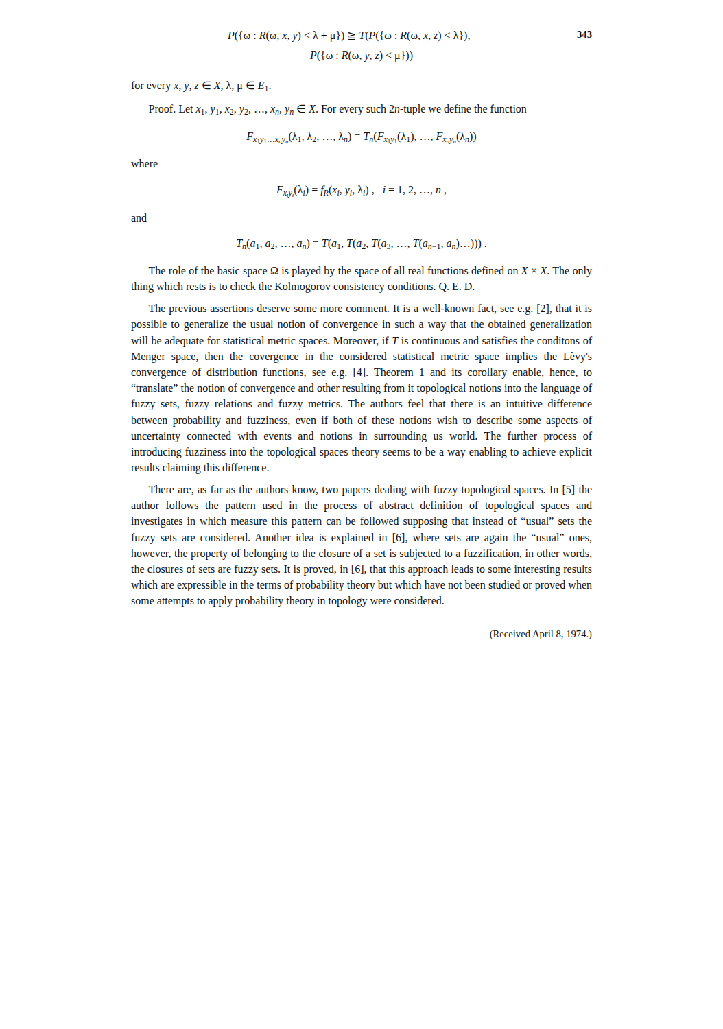343
P({ω : R(ω, x, y) < λ + μ}) ≧ T(P({ω : R(ω, x, z) < λ}),
P({ω : R(ω, y, z) < μ}))
for every x, y, z ∈ X, λ, μ ∈ E1.
Proof. Let x1, y1, x2, y2, …, xn, yn ∈ X. For every such 2n-tuple we define the function
Fx1y1…xnyn(λ1, λ2, …, λn) = Tn(Fx1y1(λ1), …, Fxnyn(λn))
where
Fxiyi(λi) = fR(xi, yi, λi) , i = 1, 2, …, n ,
and
Tn(a1, a2, …, an) = T(a1, T(a2, T(a3, …, T(an−1, an)…))) .
The role of the basic space Ω is played by the space of all real functions defined on X × X. The only thing which rests is to check the Kolmogorov consistency conditions. Q. E. D.
The previous assertions deserve some more comment. It is a well-known fact, see e.g. [2], that it is possible to generalize the usual notion of convergence in such a way that the obtained generalization will be adequate for statistical metric spaces. Moreover, if T is continuous and satisfies the conditons of Menger space, then the covergence in the considered statistical metric space implies the Lèvy's convergence of distribution functions, see e.g. [4]. Theorem 1 and its corollary enable, hence, to “translate” the notion of convergence and other resulting from it topological notions into the language of fuzzy sets, fuzzy relations and fuzzy metrics. The authors feel that there is an intuitive difference between probability and fuzziness, even if both of these notions wish to describe some aspects of uncertainty connected with events and notions in surrounding us world. The further process of introducing fuzziness into the topological spaces theory seems to be a way enabling to achieve explicit results claiming this difference.
There are, as far as the authors know, two papers dealing with fuzzy topological spaces. In [5] the author follows the pattern used in the process of abstract definition of topological spaces and investigates in which measure this pattern can be followed supposing that instead of “usual” sets the fuzzy sets are considered. Another idea is explained in [6], where sets are again the “usual” ones, however, the property of belonging to the closure of a set is subjected to a fuzzification, in other words, the closures of sets are fuzzy sets. It is proved, in [6], that this approach leads to some interesting results which are expressible in the terms of probability theory but which have not been studied or proved when some attempts to apply probability theory in topology were considered.
(Received April 8, 1974.)